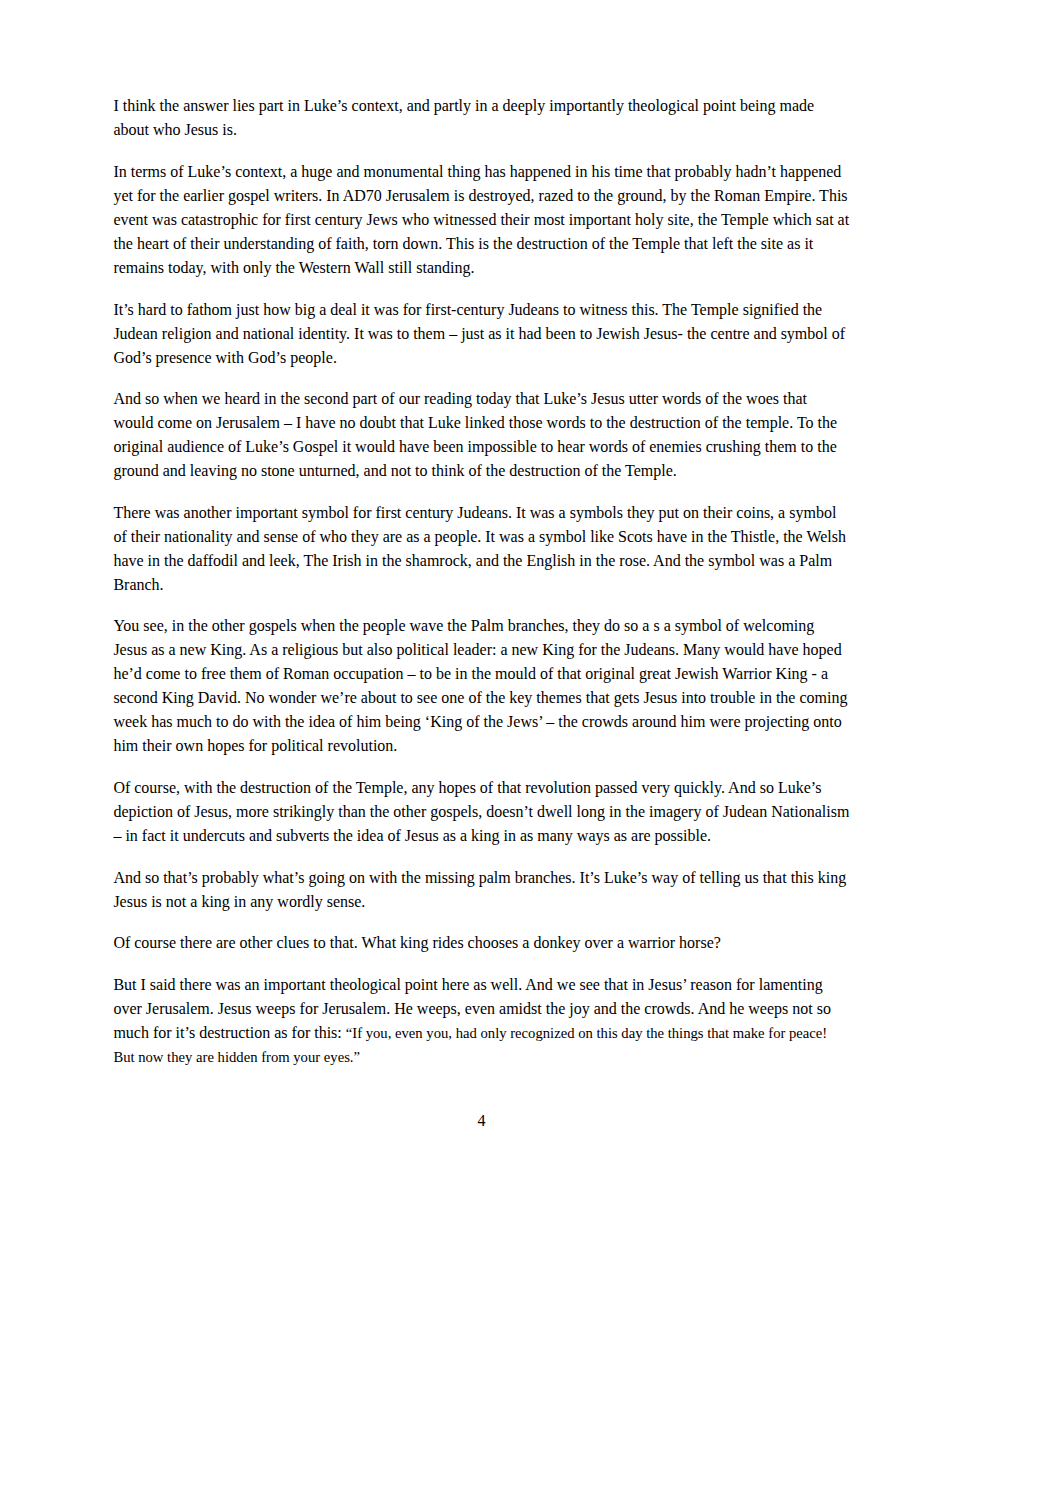I think the answer lies part in Luke’s context, and partly in a deeply importantly theological point being made about who Jesus is.
In terms of Luke’s context, a huge and monumental thing has happened in his time that probably hadn’t happened yet for the earlier gospel writers. In AD70 Jerusalem is destroyed, razed to the ground, by the Roman Empire. This event was catastrophic for first century Jews who witnessed their most important holy site, the Temple which sat at the heart of their understanding of faith, torn down. This is the destruction of the Temple that left the site as it remains today, with only the Western Wall still standing.
It’s hard to fathom just how big a deal it was for first-century Judeans to witness this. The Temple signified the Judean religion and national identity. It was to them – just as it had been to Jewish Jesus- the centre and symbol of God’s presence with God’s people.
And so when we heard in the second part of our reading today that Luke’s Jesus utter words of the woes that would come on Jerusalem – I have no doubt that Luke linked those words to the destruction of the temple. To the original audience of Luke’s Gospel it would have been impossible to hear words of enemies crushing them to the ground and leaving no stone unturned, and not to think of the destruction of the Temple.
There was another important symbol for first century Judeans. It was a symbols they put on their coins, a symbol of their nationality and sense of who they are as a people. It was a symbol like Scots have in the Thistle, the Welsh have in the daffodil and leek, The Irish in the shamrock, and the English in the rose. And the symbol was a Palm Branch.
You see, in the other gospels when the people wave the Palm branches, they do so a s a symbol of welcoming Jesus as a new King. As a religious but also political leader: a new King for the Judeans. Many would have hoped he’d come to free them of Roman occupation – to be in the mould of that original great Jewish Warrior King - a second King David. No wonder we’re about to see one of the key themes that gets Jesus into trouble in the coming week has much to do with the idea of him being ‘King of the Jews’ – the crowds around him were projecting onto him their own hopes for political revolution.
Of course, with the destruction of the Temple, any hopes of that revolution passed very quickly. And so Luke’s depiction of Jesus, more strikingly than the other gospels, doesn’t dwell long in the imagery of Judean Nationalism – in fact it undercuts and subverts the idea of Jesus as a king in as many ways as are possible.
And so that’s probably what’s going on with the missing palm branches. It’s Luke’s way of telling us that this king Jesus is not a king in any wordly sense.
Of course there are other clues to that. What king rides chooses a donkey over a warrior horse?
But I said there was an important theological point here as well. And we see that in Jesus’ reason for lamenting over Jerusalem. Jesus weeps for Jerusalem. He weeps, even amidst the joy and the crowds. And he weeps not so much for it’s destruction as for this: “If you, even you, had only recognized on this day the things that make for peace! But now they are hidden from your eyes.”
4